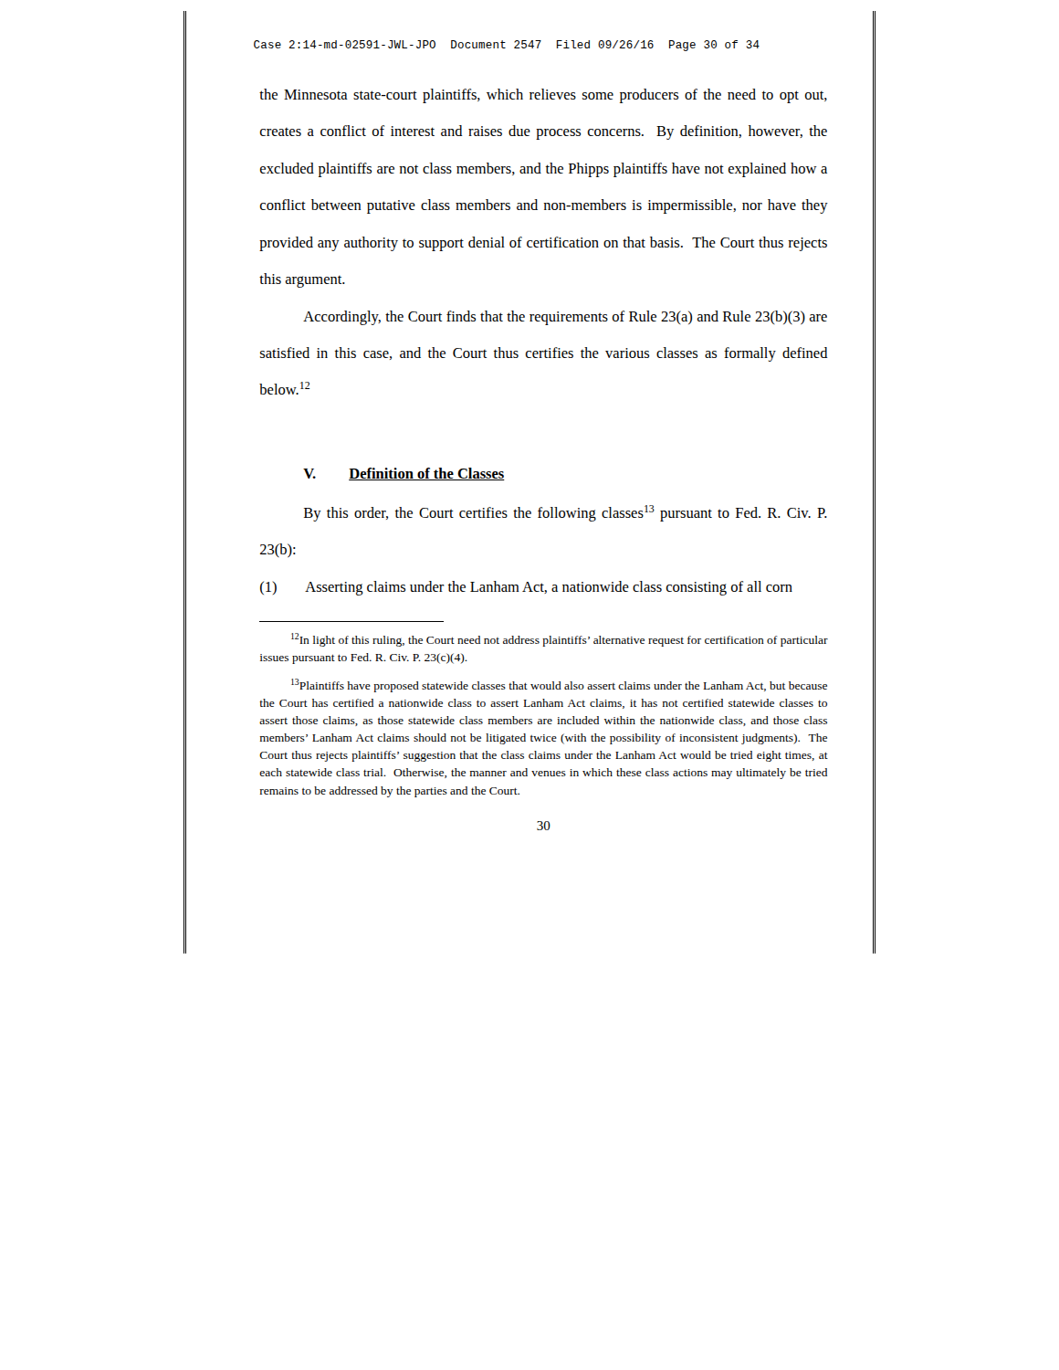Case 2:14-md-02591-JWL-JPO Document 2547 Filed 09/26/16 Page 30 of 34
the Minnesota state-court plaintiffs, which relieves some producers of the need to opt out, creates a conflict of interest and raises due process concerns. By definition, however, the excluded plaintiffs are not class members, and the Phipps plaintiffs have not explained how a conflict between putative class members and non-members is impermissible, nor have they provided any authority to support denial of certification on that basis. The Court thus rejects this argument.
Accordingly, the Court finds that the requirements of Rule 23(a) and Rule 23(b)(3) are satisfied in this case, and the Court thus certifies the various classes as formally defined below.12
V. Definition of the Classes
By this order, the Court certifies the following classes13 pursuant to Fed. R. Civ. P. 23(b):
(1)
Asserting claims under the Lanham Act, a nationwide class consisting of all corn
12In light of this ruling, the Court need not address plaintiffs’ alternative request for certification of particular issues pursuant to Fed. R. Civ. P. 23(c)(4).
13Plaintiffs have proposed statewide classes that would also assert claims under the Lanham Act, but because the Court has certified a nationwide class to assert Lanham Act claims, it has not certified statewide classes to assert those claims, as those statewide class members are included within the nationwide class, and those class members’ Lanham Act claims should not be litigated twice (with the possibility of inconsistent judgments). The Court thus rejects plaintiffs’ suggestion that the class claims under the Lanham Act would be tried eight times, at each statewide class trial. Otherwise, the manner and venues in which these class actions may ultimately be tried remains to be addressed by the parties and the Court.
30